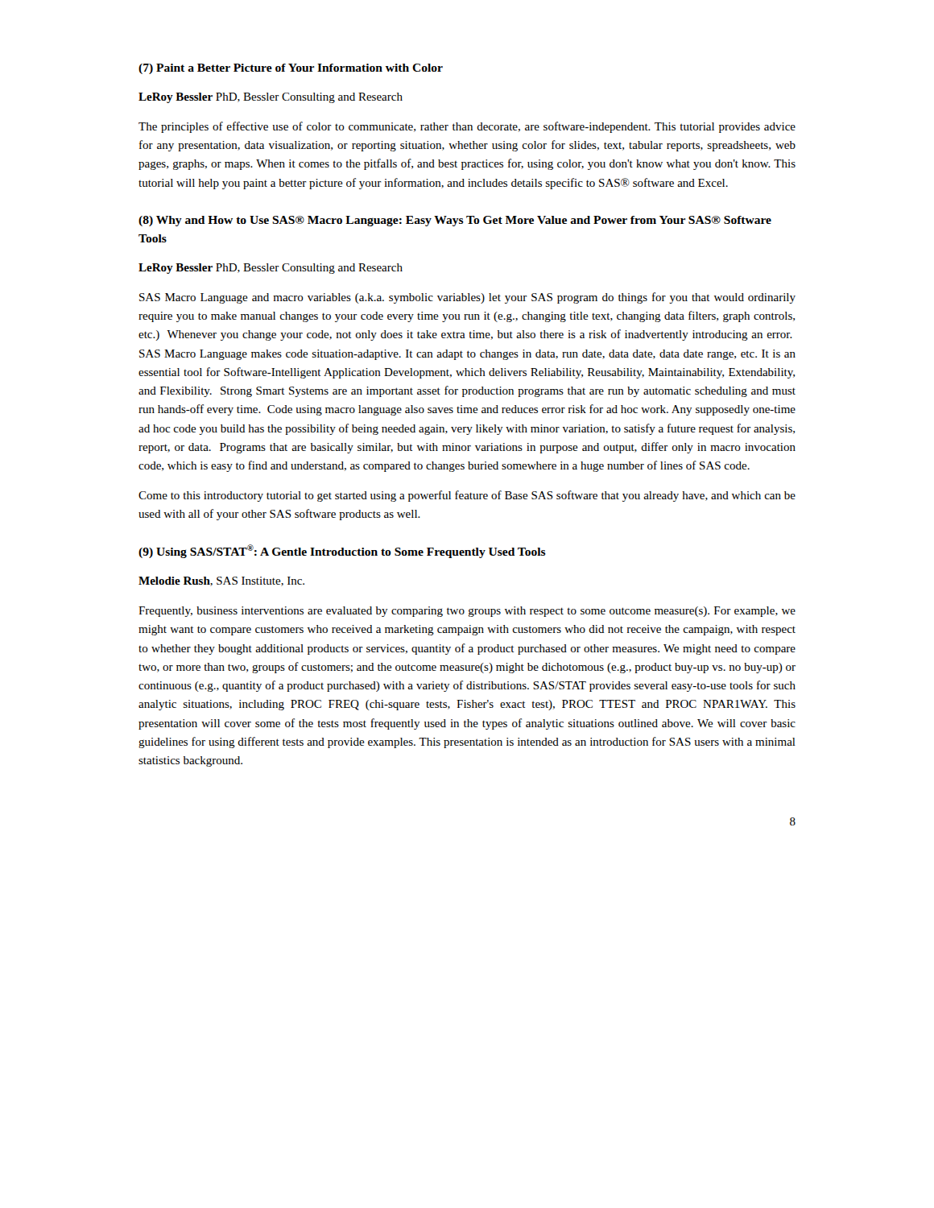(7) Paint a Better Picture of Your Information with Color
LeRoy Bessler PhD, Bessler Consulting and Research
The principles of effective use of color to communicate, rather than decorate, are software-independent. This tutorial provides advice for any presentation, data visualization, or reporting situation, whether using color for slides, text, tabular reports, spreadsheets, web pages, graphs, or maps. When it comes to the pitfalls of, and best practices for, using color, you don't know what you don't know. This tutorial will help you paint a better picture of your information, and includes details specific to SAS® software and Excel.
(8) Why and How to Use SAS® Macro Language: Easy Ways To Get More Value and Power from Your SAS® Software Tools
LeRoy Bessler PhD, Bessler Consulting and Research
SAS Macro Language and macro variables (a.k.a. symbolic variables) let your SAS program do things for you that would ordinarily require you to make manual changes to your code every time you run it (e.g., changing title text, changing data filters, graph controls, etc.) Whenever you change your code, not only does it take extra time, but also there is a risk of inadvertently introducing an error. SAS Macro Language makes code situation-adaptive. It can adapt to changes in data, run date, data date, data date range, etc. It is an essential tool for Software-Intelligent Application Development, which delivers Reliability, Reusability, Maintainability, Extendability, and Flexibility. Strong Smart Systems are an important asset for production programs that are run by automatic scheduling and must run hands-off every time. Code using macro language also saves time and reduces error risk for ad hoc work. Any supposedly one-time ad hoc code you build has the possibility of being needed again, very likely with minor variation, to satisfy a future request for analysis, report, or data. Programs that are basically similar, but with minor variations in purpose and output, differ only in macro invocation code, which is easy to find and understand, as compared to changes buried somewhere in a huge number of lines of SAS code.
Come to this introductory tutorial to get started using a powerful feature of Base SAS software that you already have, and which can be used with all of your other SAS software products as well.
(9) Using SAS/STAT®: A Gentle Introduction to Some Frequently Used Tools
Melodie Rush, SAS Institute, Inc.
Frequently, business interventions are evaluated by comparing two groups with respect to some outcome measure(s). For example, we might want to compare customers who received a marketing campaign with customers who did not receive the campaign, with respect to whether they bought additional products or services, quantity of a product purchased or other measures. We might need to compare two, or more than two, groups of customers; and the outcome measure(s) might be dichotomous (e.g., product buy-up vs. no buy-up) or continuous (e.g., quantity of a product purchased) with a variety of distributions. SAS/STAT provides several easy-to-use tools for such analytic situations, including PROC FREQ (chi-square tests, Fisher's exact test), PROC TTEST and PROC NPAR1WAY. This presentation will cover some of the tests most frequently used in the types of analytic situations outlined above. We will cover basic guidelines for using different tests and provide examples. This presentation is intended as an introduction for SAS users with a minimal statistics background.
8